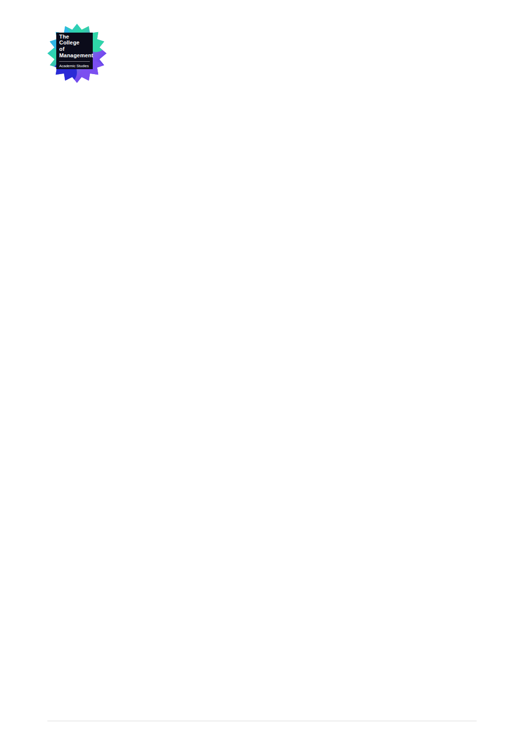The College of Management Academic Studies